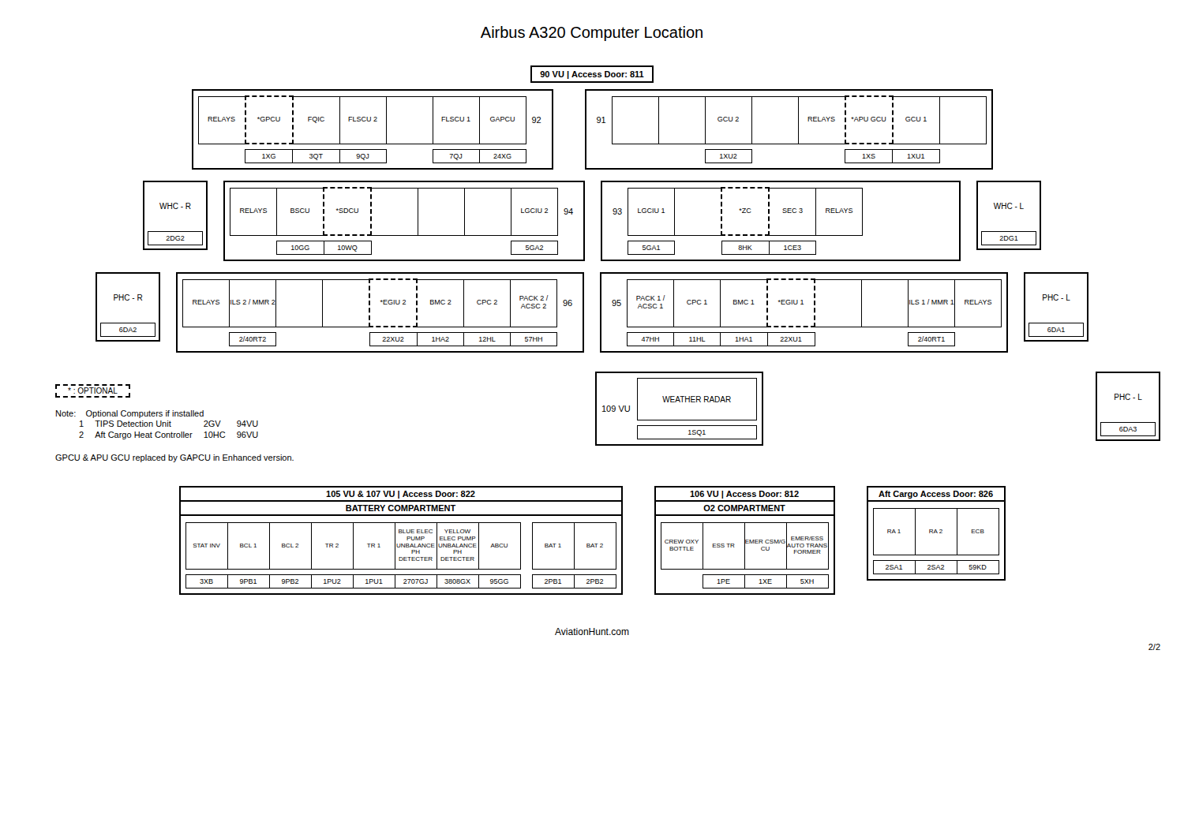Airbus A320 Computer Location
90 VU | Access Door: 811
| RELAYS | *GPCU | FQIC | FLSCU 2 | | FLSCU 1 | GAPCU | 92 |
| | 1XG | 3QT | 9QJ | | 7QJ | 24XG | |
| 91 | | | GCU 2 | | RELAYS | *APU GCU | GCU 1 | |
| | | | 1XU2 | | | 1XS | 1XU1 | |
WHC - R
2DG2
| RELAYS | BSCU | *SDCU | | | | LGCIU 2 | 94 |
| | 10GG | 10WQ | | | | 5GA2 | |
| 93 | LGCIU 1 | | *ZC | SEC 3 | RELAYS | | |
| | 5GA1 | | 8HK | 1CE3 | | | |
WHC - L
2DG1
PHC - R
6DA2
| RELAYS | ILS 2 / MMR 2 | | | *EGIU 2 | BMC 2 | CPC 2 | PACK 2 / ACSC 2 | 96 |
| | 2/40RT2 | | | 22XU2 | 1HA2 | 12HL | 57HH | |
| 95 | PACK 1 / ACSC 1 | CPC 1 | BMC 1 | *EGIU 1 | | | ILS 1 / MMR 1 | RELAYS |
| | 47HH | 11HL | 1HA1 | 22XU1 | | | 2/40RT1 | |
PHC - L
6DA1
* : OPTIONAL
Note: Optional Computers if installed
| 1 | TIPS Detection Unit | 2GV | 94VU |
| 2 | Aft Cargo Heat Controller | 10HC | 96VU |
GPCU & APU GCU replaced by GAPCU in Enhanced version.
109 VU
WEATHER RADAR
1SQ1
PHC - L
6DA3
105 VU & 107 VU | Access Door: 822
BATTERY COMPARTMENT
| STAT INV | BCL 1 | BCL 2 | TR 2 | TR 1 | BLUE ELEC PUMP UNBALANCE PH DETECTER | YELLOW ELEC PUMP UNBALANCE PH DETECTER | ABCU | | BAT 1 | BAT 2 |
| 3XB | 9PB1 | 9PB2 | 1PU2 | 1PU1 | 2707GJ | 3808GX | 95GG | | 2PB1 | 2PB2 |
106 VU | Access Door: 812
O2 COMPARTMENT
| CREW OXY BOTTLE | ESS TR | EMER CSM/G CU | EMER/ESS AUTO TRANS FORMER |
| | 1PE | 1XE | 5XH |
Aft Cargo Access Door: 826
| RA 1 | RA 2 | ECB |
| 2SA1 | 2SA2 | 59KD |
AviationHunt.com
2/2